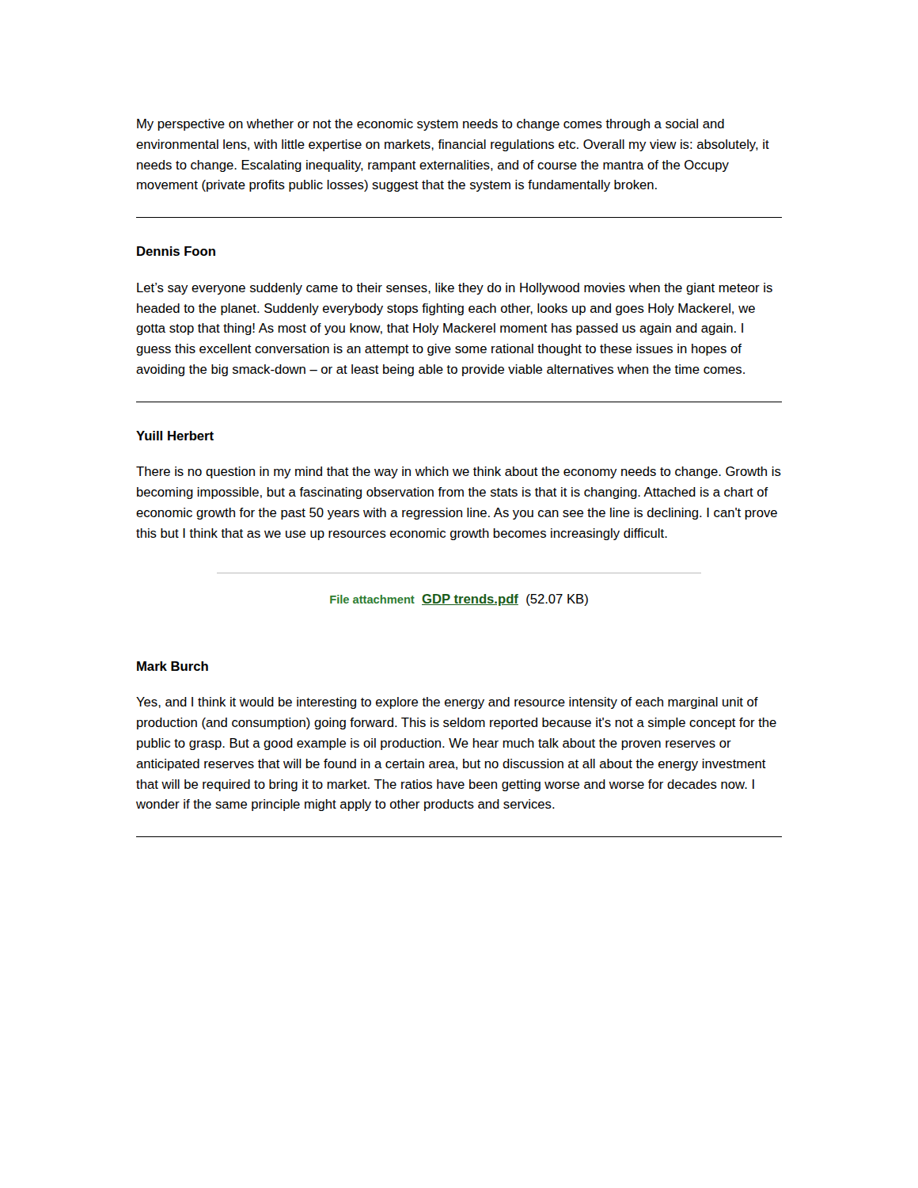My perspective on whether or not the economic system needs to change comes through a social and environmental lens, with little expertise on markets, financial regulations etc. Overall my view is: absolutely, it needs to change. Escalating inequality, rampant externalities, and of course the mantra of the Occupy movement (private profits public losses) suggest that the system is fundamentally broken.
Dennis Foon
Let’s say everyone suddenly came to their senses, like they do in Hollywood movies when the giant meteor is headed to the planet. Suddenly everybody stops fighting each other, looks up and goes Holy Mackerel, we gotta stop that thing! As most of you know, that Holy Mackerel moment has passed us again and again. I guess this excellent conversation is an attempt to give some rational thought to these issues in hopes of avoiding the big smack-down – or at least being able to provide viable alternatives when the time comes.
Yuill Herbert
There is no question in my mind that the way in which we think about the economy needs to change. Growth is becoming impossible, but a fascinating observation from the stats is that it is changing. Attached is a chart of economic growth for the past 50 years with a regression line. As you can see the line is declining. I can't prove this but I think that as we use up resources economic growth becomes increasingly difficult.
File attachment GDP trends.pdf (52.07 KB)
Mark Burch
Yes, and I think it would be interesting to explore the energy and resource intensity of each marginal unit of production (and consumption) going forward. This is seldom reported because it's not a simple concept for the public to grasp. But a good example is oil production. We hear much talk about the proven reserves or anticipated reserves that will be found in a certain area, but no discussion at all about the energy investment that will be required to bring it to market. The ratios have been getting worse and worse for decades now. I wonder if the same principle might apply to other products and services.